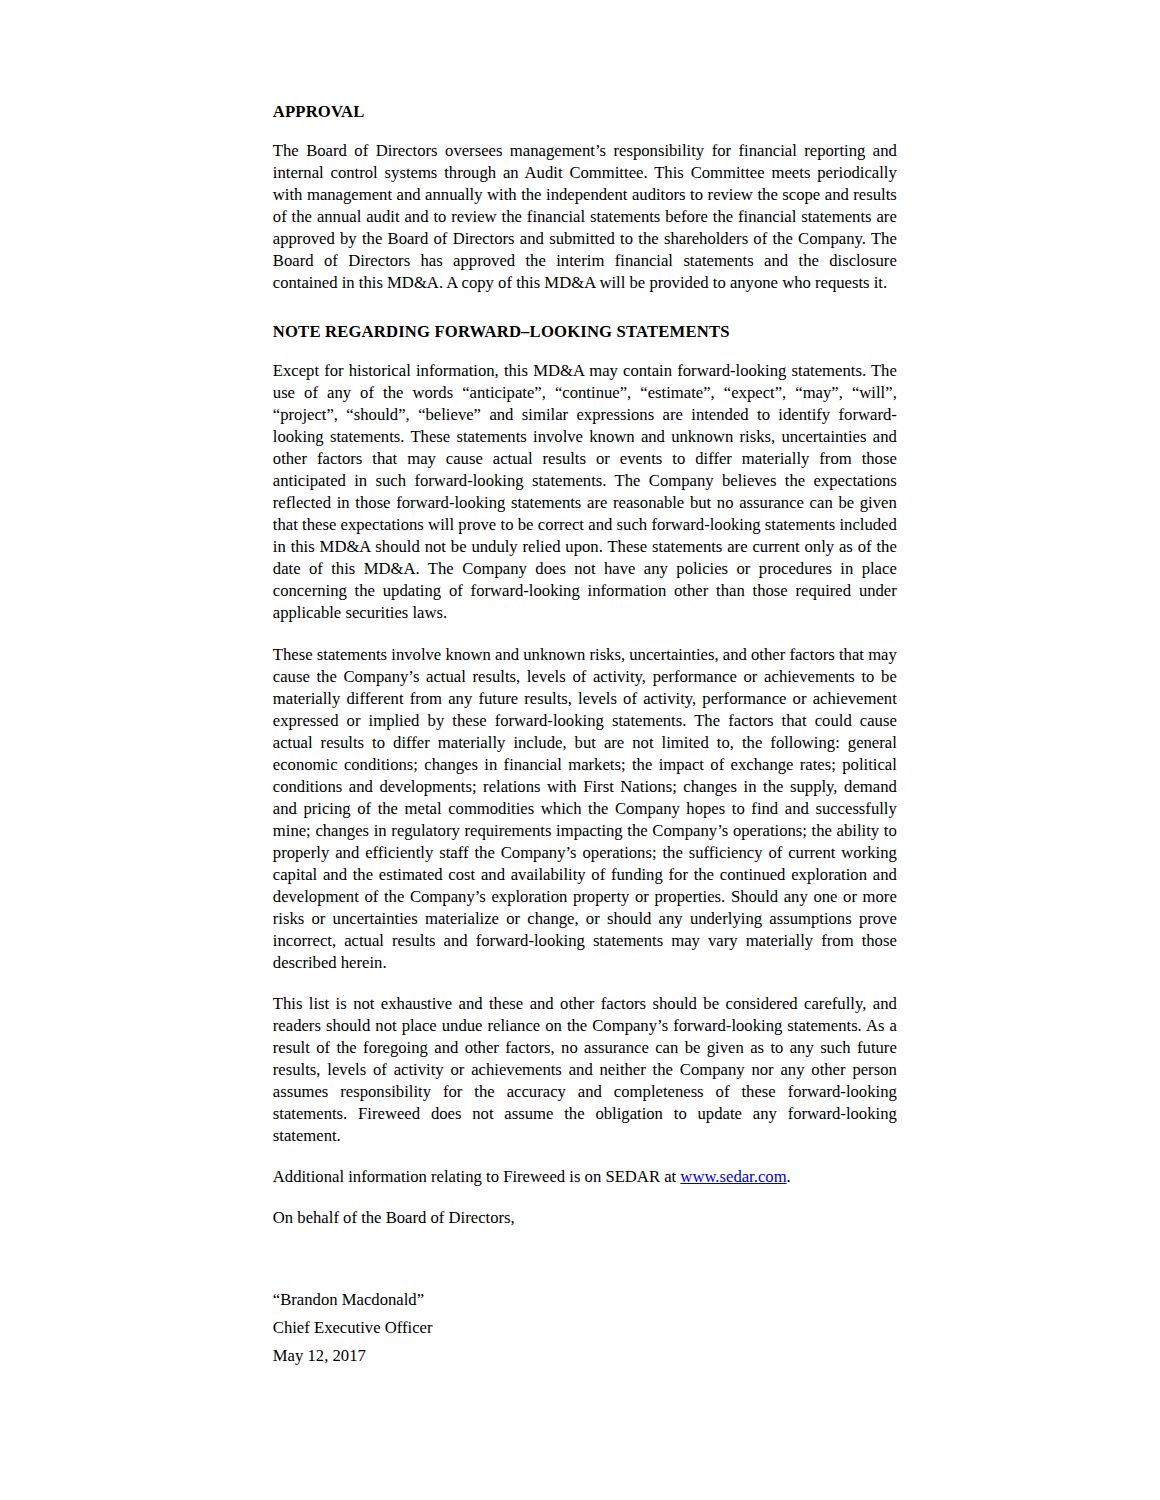APPROVAL
The Board of Directors oversees management’s responsibility for financial reporting and internal control systems through an Audit Committee. This Committee meets periodically with management and annually with the independent auditors to review the scope and results of the annual audit and to review the financial statements before the financial statements are approved by the Board of Directors and submitted to the shareholders of the Company. The Board of Directors has approved the interim financial statements and the disclosure contained in this MD&A. A copy of this MD&A will be provided to anyone who requests it.
NOTE REGARDING FORWARD–LOOKING STATEMENTS
Except for historical information, this MD&A may contain forward-looking statements. The use of any of the words “anticipate”, “continue”, “estimate”, “expect”, “may”, “will”, “project”, “should”, “believe” and similar expressions are intended to identify forward-looking statements. These statements involve known and unknown risks, uncertainties and other factors that may cause actual results or events to differ materially from those anticipated in such forward-looking statements. The Company believes the expectations reflected in those forward-looking statements are reasonable but no assurance can be given that these expectations will prove to be correct and such forward-looking statements included in this MD&A should not be unduly relied upon. These statements are current only as of the date of this MD&A. The Company does not have any policies or procedures in place concerning the updating of forward-looking information other than those required under applicable securities laws.
These statements involve known and unknown risks, uncertainties, and other factors that may cause the Company’s actual results, levels of activity, performance or achievements to be materially different from any future results, levels of activity, performance or achievement expressed or implied by these forward-looking statements. The factors that could cause actual results to differ materially include, but are not limited to, the following: general economic conditions; changes in financial markets; the impact of exchange rates; political conditions and developments; relations with First Nations; changes in the supply, demand and pricing of the metal commodities which the Company hopes to find and successfully mine; changes in regulatory requirements impacting the Company’s operations; the ability to properly and efficiently staff the Company’s operations; the sufficiency of current working capital and the estimated cost and availability of funding for the continued exploration and development of the Company’s exploration property or properties. Should any one or more risks or uncertainties materialize or change, or should any underlying assumptions prove incorrect, actual results and forward-looking statements may vary materially from those described herein.
This list is not exhaustive and these and other factors should be considered carefully, and readers should not place undue reliance on the Company’s forward-looking statements. As a result of the foregoing and other factors, no assurance can be given as to any such future results, levels of activity or achievements and neither the Company nor any other person assumes responsibility for the accuracy and completeness of these forward-looking statements. Fireweed does not assume the obligation to update any forward-looking statement.
Additional information relating to Fireweed is on SEDAR at www.sedar.com.
On behalf of the Board of Directors,
“Brandon Macdonald”
Chief Executive Officer
May 12, 2017